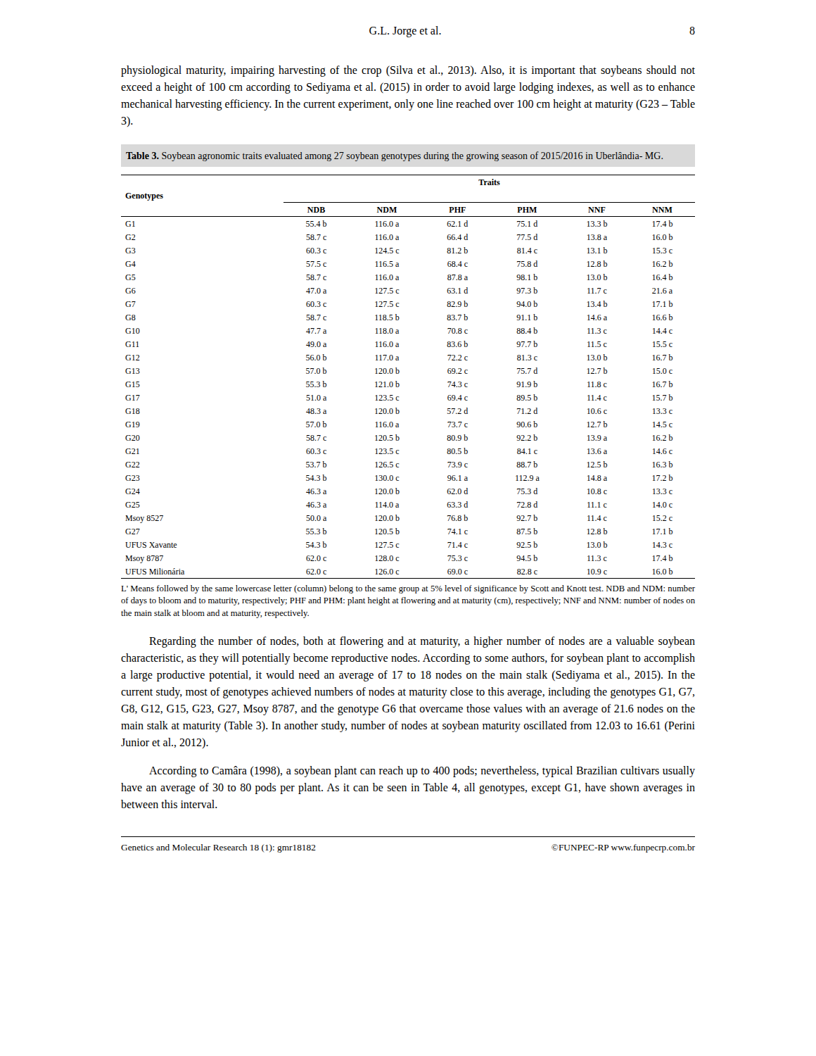G.L. Jorge et al.
8
physiological maturity, impairing harvesting of the crop (Silva et al., 2013). Also, it is important that soybeans should not exceed a height of 100 cm according to Sediyama et al. (2015) in order to avoid large lodging indexes, as well as to enhance mechanical harvesting efficiency. In the current experiment, only one line reached over 100 cm height at maturity (G23 – Table 3).
Table 3. Soybean agronomic traits evaluated among 27 soybean genotypes during the growing season of 2015/2016 in Uberlândia- MG.
| Genotypes | Traits |
| --- | --- |
| | NDB | NDM | PHF | PHM | NNF | NNM |
| G1 | 55.4 b | 116.0 a | 62.1 d | 75.1 d | 13.3 b | 17.4 b |
| G2 | 58.7 c | 116.0 a | 66.4 d | 77.5 d | 13.8 a | 16.0 b |
| G3 | 60.3 c | 124.5 c | 81.2 b | 81.4 c | 13.1 b | 15.3 c |
| G4 | 57.5 c | 116.5 a | 68.4 c | 75.8 d | 12.8 b | 16.2 b |
| G5 | 58.7 c | 116.0 a | 87.8 a | 98.1 b | 13.0 b | 16.4 b |
| G6 | 47.0 a | 127.5 c | 63.1 d | 97.3 b | 11.7 c | 21.6 a |
| G7 | 60.3 c | 127.5 c | 82.9 b | 94.0 b | 13.4 b | 17.1 b |
| G8 | 58.7 c | 118.5 b | 83.7 b | 91.1 b | 14.6 a | 16.6 b |
| G10 | 47.7 a | 118.0 a | 70.8 c | 88.4 b | 11.3 c | 14.4 c |
| G11 | 49.0 a | 116.0 a | 83.6 b | 97.7 b | 11.5 c | 15.5 c |
| G12 | 56.0 b | 117.0 a | 72.2 c | 81.3 c | 13.0 b | 16.7 b |
| G13 | 57.0 b | 120.0 b | 69.2 c | 75.7 d | 12.7 b | 15.0 c |
| G15 | 55.3 b | 121.0 b | 74.3 c | 91.9 b | 11.8 c | 16.7 b |
| G17 | 51.0 a | 123.5 c | 69.4 c | 89.5 b | 11.4 c | 15.7 b |
| G18 | 48.3 a | 120.0 b | 57.2 d | 71.2 d | 10.6 c | 13.3 c |
| G19 | 57.0 b | 116.0 a | 73.7 c | 90.6 b | 12.7 b | 14.5 c |
| G20 | 58.7 c | 120.5 b | 80.9 b | 92.2 b | 13.9 a | 16.2 b |
| G21 | 60.3 c | 123.5 c | 80.5 b | 84.1 c | 13.6 a | 14.6 c |
| G22 | 53.7 b | 126.5 c | 73.9 c | 88.7 b | 12.5 b | 16.3 b |
| G23 | 54.3 b | 130.0 c | 96.1 a | 112.9 a | 14.8 a | 17.2 b |
| G24 | 46.3 a | 120.0 b | 62.0 d | 75.3 d | 10.8 c | 13.3 c |
| G25 | 46.3 a | 114.0 a | 63.3 d | 72.8 d | 11.1 c | 14.0 c |
| Msoy 8527 | 50.0 a | 120.0 b | 76.8 b | 92.7 b | 11.4 c | 15.2 c |
| G27 | 55.3 b | 120.5 b | 74.1 c | 87.5 b | 12.8 b | 17.1 b |
| UFUS Xavante | 54.3 b | 127.5 c | 71.4 c | 92.5 b | 13.0 b | 14.3 c |
| Msoy 8787 | 62.0 c | 128.0 c | 75.3 c | 94.5 b | 11.3 c | 17.4 b |
| UFUS Milionária | 62.0 c | 126.0 c | 69.0 c | 82.8 c | 10.9 c | 16.0 b |
L' Means followed by the same lowercase letter (column) belong to the same group at 5% level of significance by Scott and Knott test. NDB and NDM: number of days to bloom and to maturity, respectively; PHF and PHM: plant height at flowering and at maturity (cm), respectively; NNF and NNM: number of nodes on the main stalk at bloom and at maturity, respectively.
Regarding the number of nodes, both at flowering and at maturity, a higher number of nodes are a valuable soybean characteristic, as they will potentially become reproductive nodes. According to some authors, for soybean plant to accomplish a large productive potential, it would need an average of 17 to 18 nodes on the main stalk (Sediyama et al., 2015). In the current study, most of genotypes achieved numbers of nodes at maturity close to this average, including the genotypes G1, G7, G8, G12, G15, G23, G27, Msoy 8787, and the genotype G6 that overcame those values with an average of 21.6 nodes on the main stalk at maturity (Table 3). In another study, number of nodes at soybean maturity oscillated from 12.03 to 16.61 (Perini Junior et al., 2012).
According to Camâra (1998), a soybean plant can reach up to 400 pods; nevertheless, typical Brazilian cultivars usually have an average of 30 to 80 pods per plant. As it can be seen in Table 4, all genotypes, except G1, have shown averages in between this interval.
Genetics and Molecular Research 18 (1): gmr18182
©FUNPEC-RP www.funpecrp.com.br